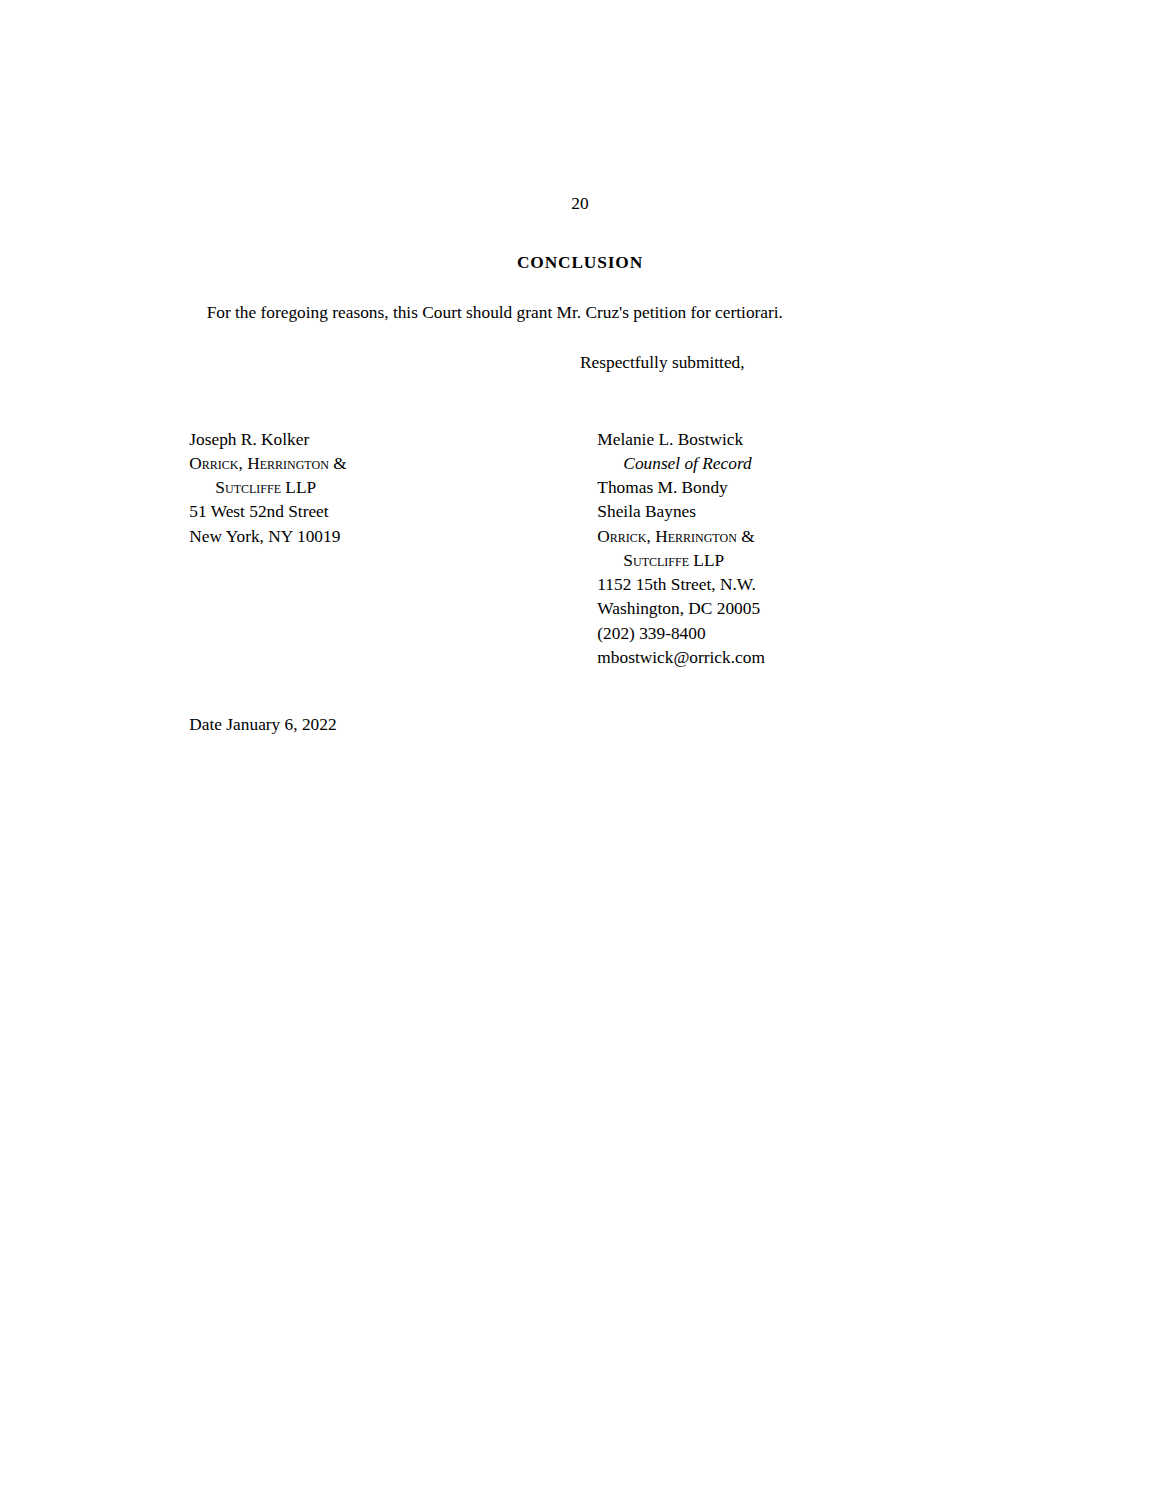20
CONCLUSION
For the foregoing reasons, this Court should grant Mr. Cruz's petition for certiorari.
Respectfully submitted,
Joseph R. Kolker
Orrick, Herrington &
Sutcliffe LLP
51 West 52nd Street
New York, NY 10019
Melanie L. Bostwick
Counsel of Record
Thomas M. Bondy
Sheila Baynes
Orrick, Herrington &
Sutcliffe LLP
1152 15th Street, N.W.
Washington, DC 20005
(202) 339-8400
mbostwick@orrick.com
Date January 6, 2022